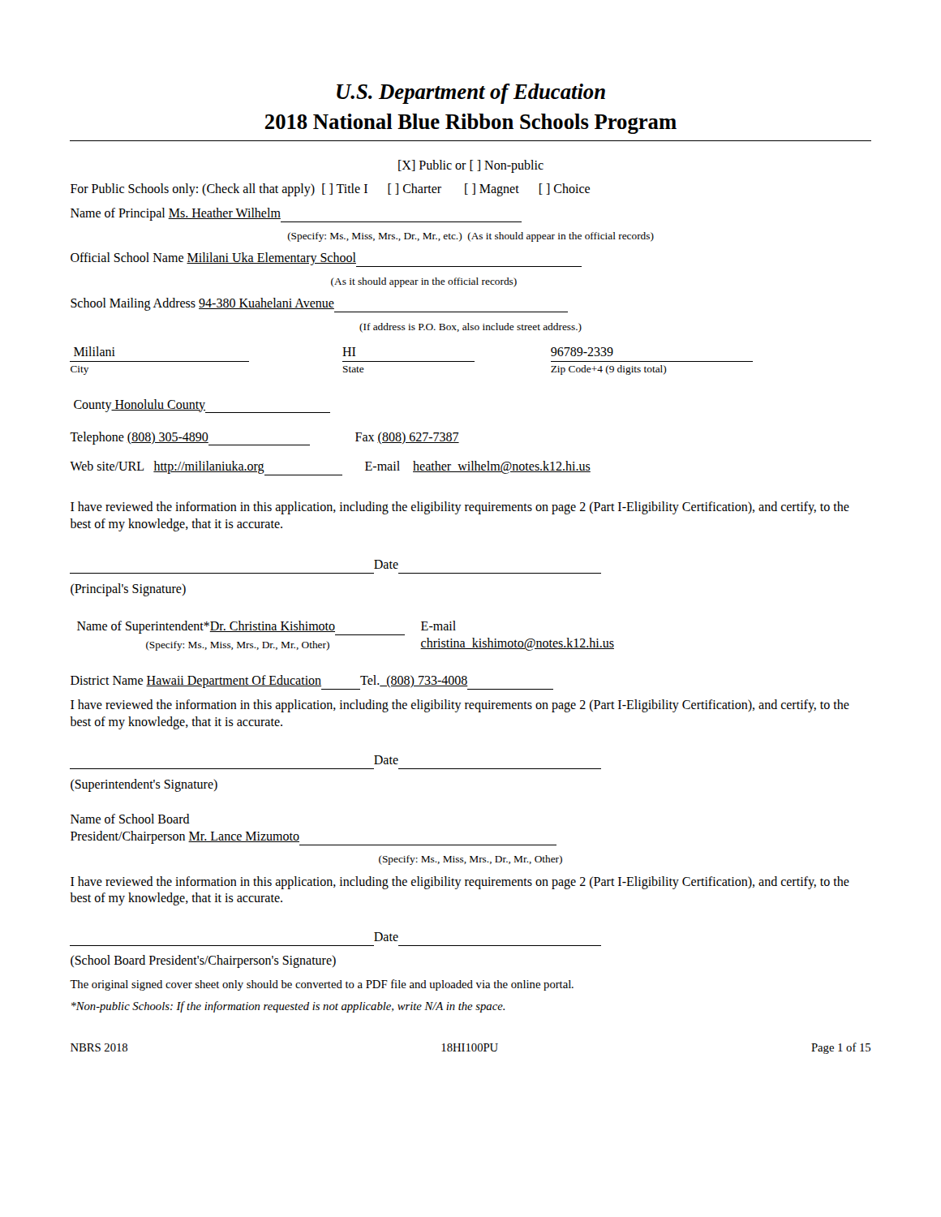U.S. Department of Education
2018 National Blue Ribbon Schools Program
[X] Public or [ ] Non-public
For Public Schools only: (Check all that apply) [ ] Title I [ ] Charter [ ] Magnet [ ] Choice
Name of Principal Ms. Heather Wilhelm
(Specify: Ms., Miss, Mrs., Dr., Mr., etc.) (As it should appear in the official records)
Official School Name Mililani Uka Elementary School
(As it should appear in the official records)
School Mailing Address 94-380 Kuahelani Avenue
(If address is P.O. Box, also include street address.)
| Mililani | HI | 96789-2339 |
| City | State | Zip Code+4 (9 digits total) |
County Honolulu County
Telephone (808) 305-4890 Fax (808) 627-7387
Web site/URL http://mililaniuka.org E-mail heather_wilhelm@notes.k12.hi.us
I have reviewed the information in this application, including the eligibility requirements on page 2 (Part I-Eligibility Certification), and certify, to the best of my knowledge, that it is accurate.
Date
(Principal's Signature)
Name of Superintendent*Dr. Christina Kishimoto
(Specify: Ms., Miss, Mrs., Dr., Mr., Other)
E-mail
christina_kishimoto@notes.k12.hi.us
District Name Hawaii Department Of Education Tel. (808) 733-4008
I have reviewed the information in this application, including the eligibility requirements on page 2 (Part I-Eligibility Certification), and certify, to the best of my knowledge, that it is accurate.
Date
(Superintendent's Signature)
Name of School Board
President/Chairperson Mr. Lance Mizumoto
(Specify: Ms., Miss, Mrs., Dr., Mr., Other)
I have reviewed the information in this application, including the eligibility requirements on page 2 (Part I-Eligibility Certification), and certify, to the best of my knowledge, that it is accurate.
Date
(School Board President's/Chairperson's Signature)
The original signed cover sheet only should be converted to a PDF file and uploaded via the online portal.
*Non-public Schools: If the information requested is not applicable, write N/A in the space.
NBRS 2018 18HI100PU Page 1 of 15